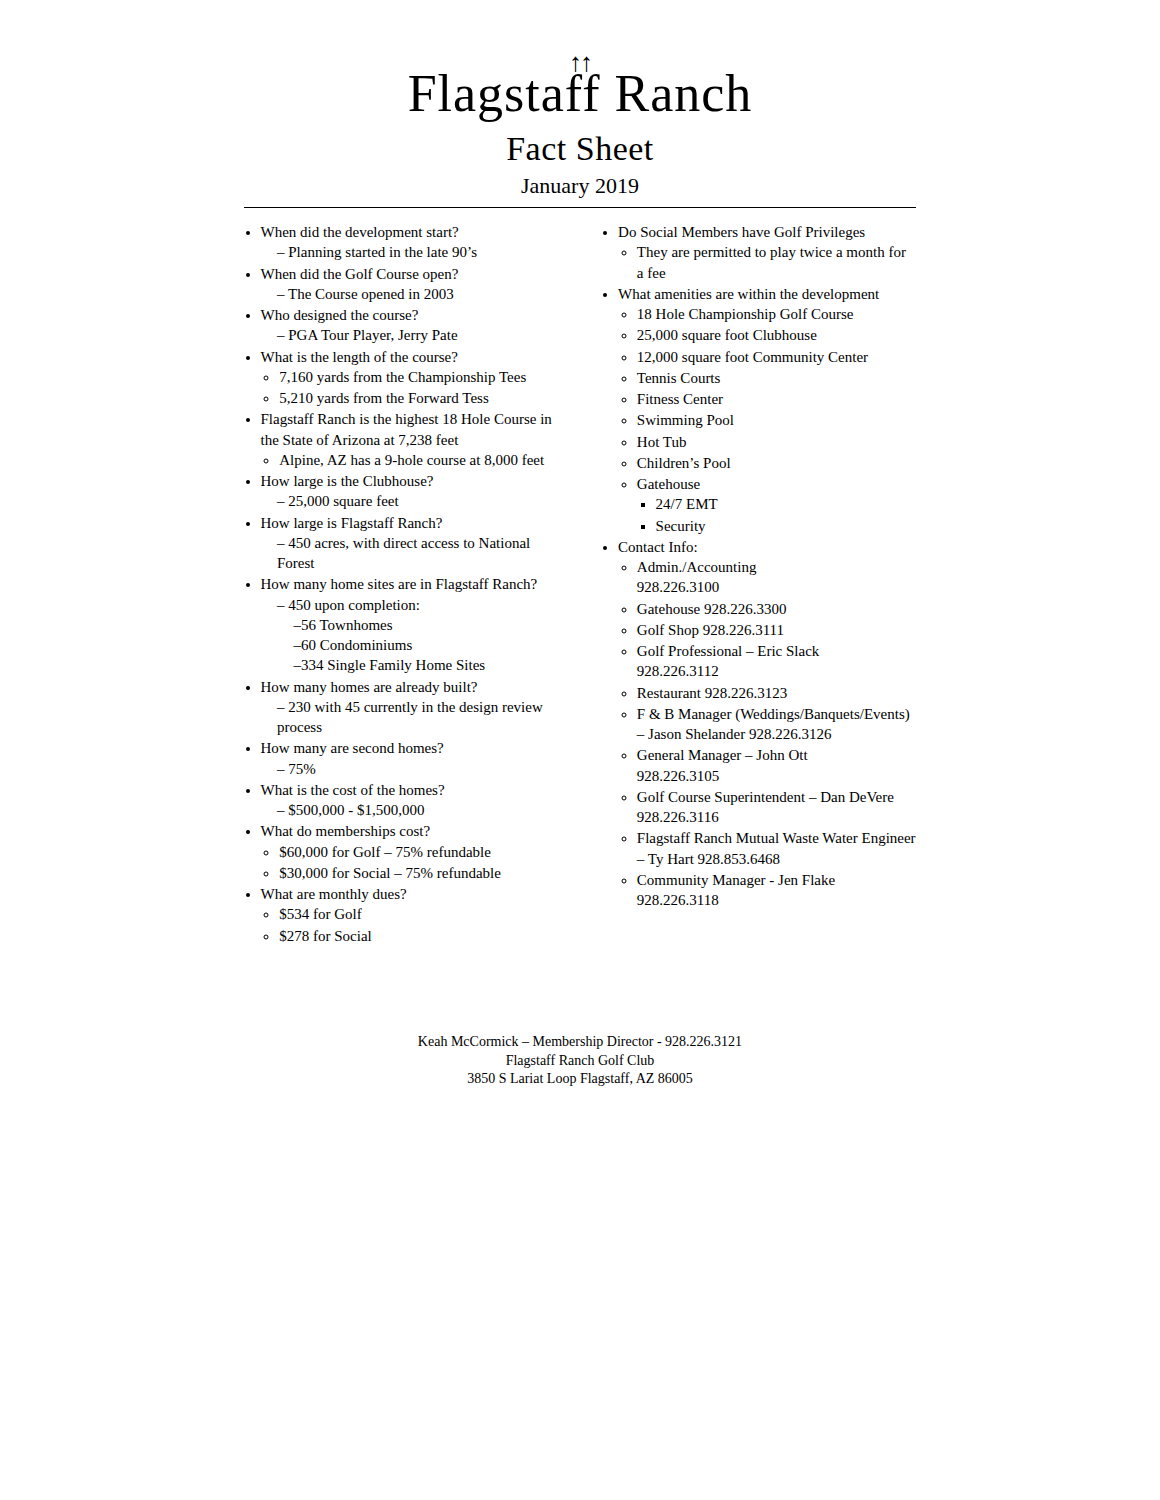↑↑ Flagstaff Ranch
Fact Sheet
January 2019
When did the development start? – Planning started in the late 90’s
When did the Golf Course open? – The Course opened in 2003
Who designed the course? – PGA Tour Player, Jerry Pate
What is the length of the course?
7,160 yards from the Championship Tees
5,210 yards from the Forward Tess
Flagstaff Ranch is the highest 18 Hole Course in the State of Arizona at 7,238 feet
Alpine, AZ has a 9-hole course at 8,000 feet
How large is the Clubhouse? – 25,000 square feet
How large is Flagstaff Ranch? – 450 acres, with direct access to National Forest
How many home sites are in Flagstaff Ranch? – 450 upon completion: –56 Townhomes –60 Condominiums –334 Single Family Home Sites
How many homes are already built? – 230 with 45 currently in the design review process
How many are second homes? – 75%
What is the cost of the homes? – $500,000 - $1,500,000
What do memberships cost?
$60,000 for Golf – 75% refundable
$30,000 for Social – 75% refundable
What are monthly dues?
$534 for Golf
$278 for Social
Do Social Members have Golf Privileges
They are permitted to play twice a month for a fee
What amenities are within the development
18 Hole Championship Golf Course
25,000 square foot Clubhouse
12,000 square foot Community Center
Tennis Courts
Fitness Center
Swimming Pool
Hot Tub
Children’s Pool
Gatehouse
24/7 EMT
Security
Contact Info:
Admin./Accounting 928.226.3100
Gatehouse 928.226.3300
Golf Shop 928.226.3111
Golf Professional – Eric Slack 928.226.3112
Restaurant 928.226.3123
F & B Manager (Weddings/Banquets/Events) – Jason Shelander 928.226.3126
General Manager – John Ott 928.226.3105
Golf Course Superintendent – Dan DeVere 928.226.3116
Flagstaff Ranch Mutual Waste Water Engineer – Ty Hart 928.853.6468
Community Manager - Jen Flake 928.226.3118
Keah McCormick – Membership Director - 928.226.3121
Flagstaff Ranch Golf Club
3850 S Lariat Loop Flagstaff, AZ 86005